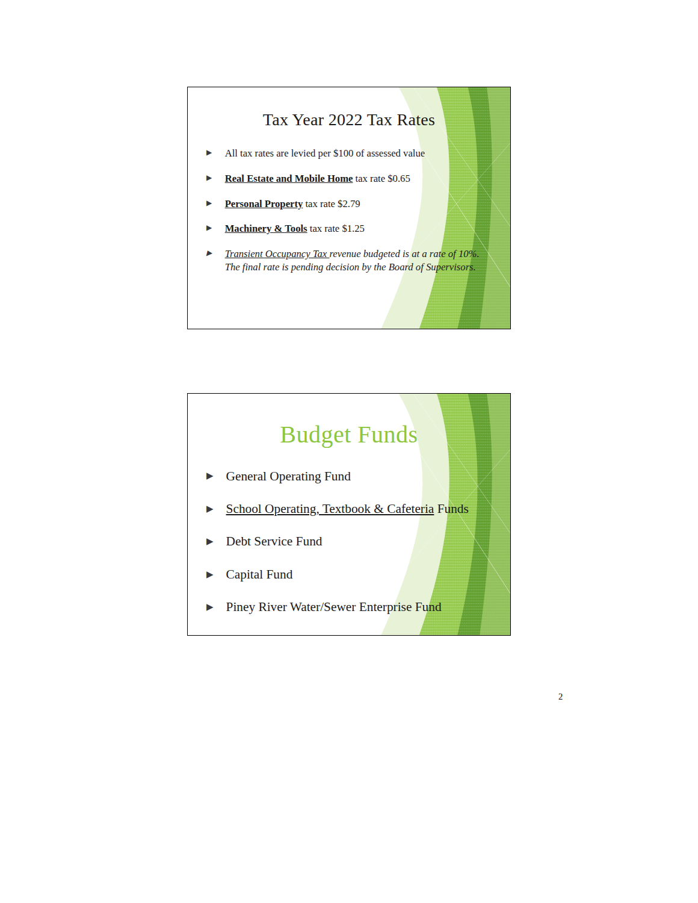Tax Year 2022 Tax Rates
All tax rates are levied per $100 of assessed value
Real Estate and Mobile Home tax rate $0.65
Personal Property tax rate $2.79
Machinery & Tools tax rate $1.25
Transient Occupancy Tax revenue budgeted is at a rate of 10%. The final rate is pending decision by the Board of Supervisors.
Budget Funds
General Operating Fund
School Operating, Textbook & Cafeteria Funds
Debt Service Fund
Capital Fund
Piney River Water/Sewer Enterprise Fund
2